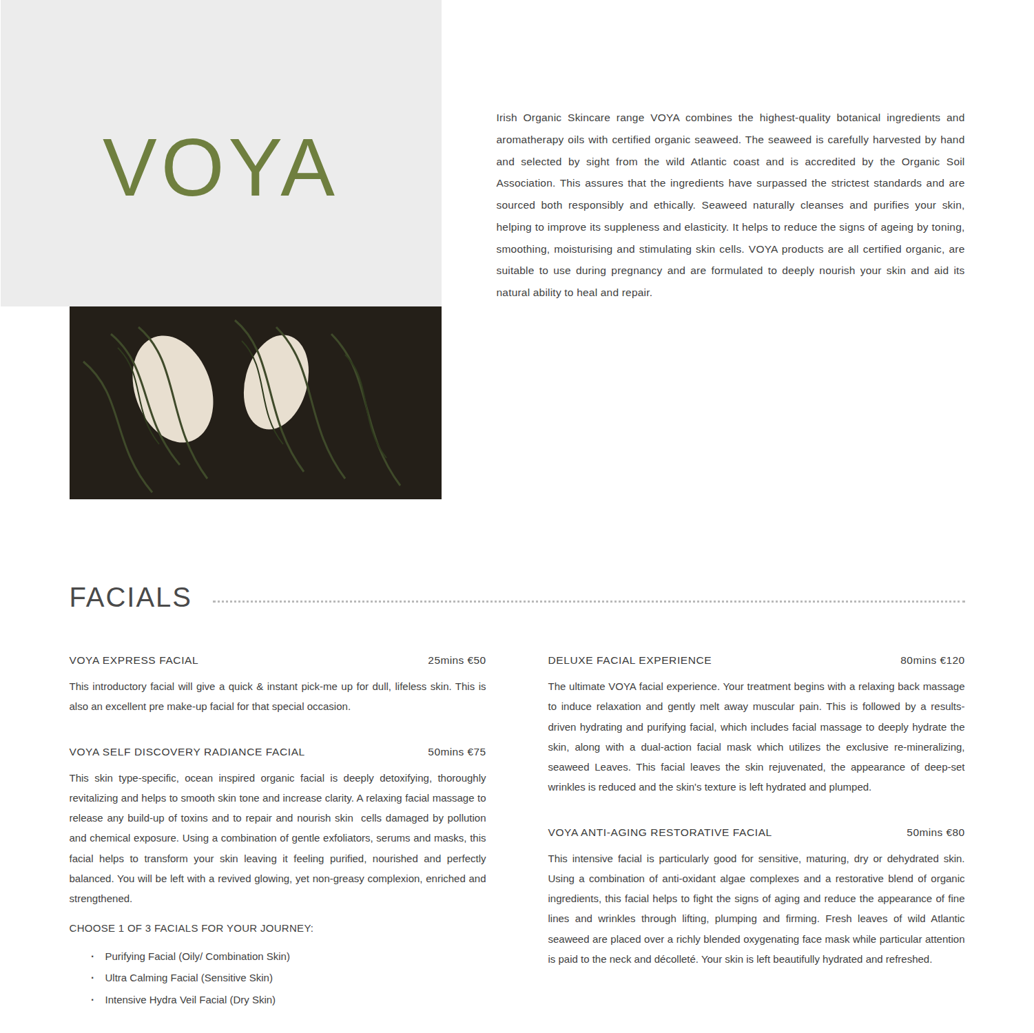VOYA
Irish Organic Skincare range VOYA combines the highest-quality botanical ingredients and aromatherapy oils with certified organic seaweed. The seaweed is carefully harvested by hand and selected by sight from the wild Atlantic coast and is accredited by the Organic Soil Association. This assures that the ingredients have surpassed the strictest standards and are sourced both responsibly and ethically. Seaweed naturally cleanses and purifies your skin, helping to improve its suppleness and elasticity. It helps to reduce the signs of ageing by toning, smoothing, moisturising and stimulating skin cells. VOYA products are all certified organic, are suitable to use during pregnancy and are formulated to deeply nourish your skin and aid its natural ability to heal and repair.
FACIALS
VOYA Express Facial 25mins €50
This introductory facial will give a quick & instant pick-me up for dull, lifeless skin. This is also an excellent pre make-up facial for that special occasion.
VOYA Self Discovery Radiance Facial 50mins €75
This skin type-specific, ocean inspired organic facial is deeply detoxifying, thoroughly revitalizing and helps to smooth skin tone and increase clarity. A relaxing facial massage to release any build-up of toxins and to repair and nourish skin cells damaged by pollution and chemical exposure. Using a combination of gentle exfoliators, serums and masks, this facial helps to transform your skin leaving it feeling purified, nourished and perfectly balanced. You will be left with a revived glowing, yet non-greasy complexion, enriched and strengthened.
Choose 1 of 3 facials for your journey:
Purifying Facial (Oily/ Combination Skin)
Ultra Calming Facial (Sensitive Skin)
Intensive Hydra Veil Facial (Dry Skin)
Deluxe Facial Experience 80mins €120
The ultimate VOYA facial experience. Your treatment begins with a relaxing back massage to induce relaxation and gently melt away muscular pain. This is followed by a results-driven hydrating and purifying facial, which includes facial massage to deeply hydrate the skin, along with a dual-action facial mask which utilizes the exclusive re-mineralizing, seaweed Leaves. This facial leaves the skin rejuvenated, the appearance of deep-set wrinkles is reduced and the skin's texture is left hydrated and plumped.
VOYA Anti-Aging Restorative Facial 50mins €80
This intensive facial is particularly good for sensitive, maturing, dry or dehydrated skin. Using a combination of anti-oxidant algae complexes and a restorative blend of organic ingredients, this facial helps to fight the signs of aging and reduce the appearance of fine lines and wrinkles through lifting, plumping and firming. Fresh leaves of wild Atlantic seaweed are placed over a richly blended oxygenating face mask while particular attention is paid to the neck and décolleté. Your skin is left beautifully hydrated and refreshed.